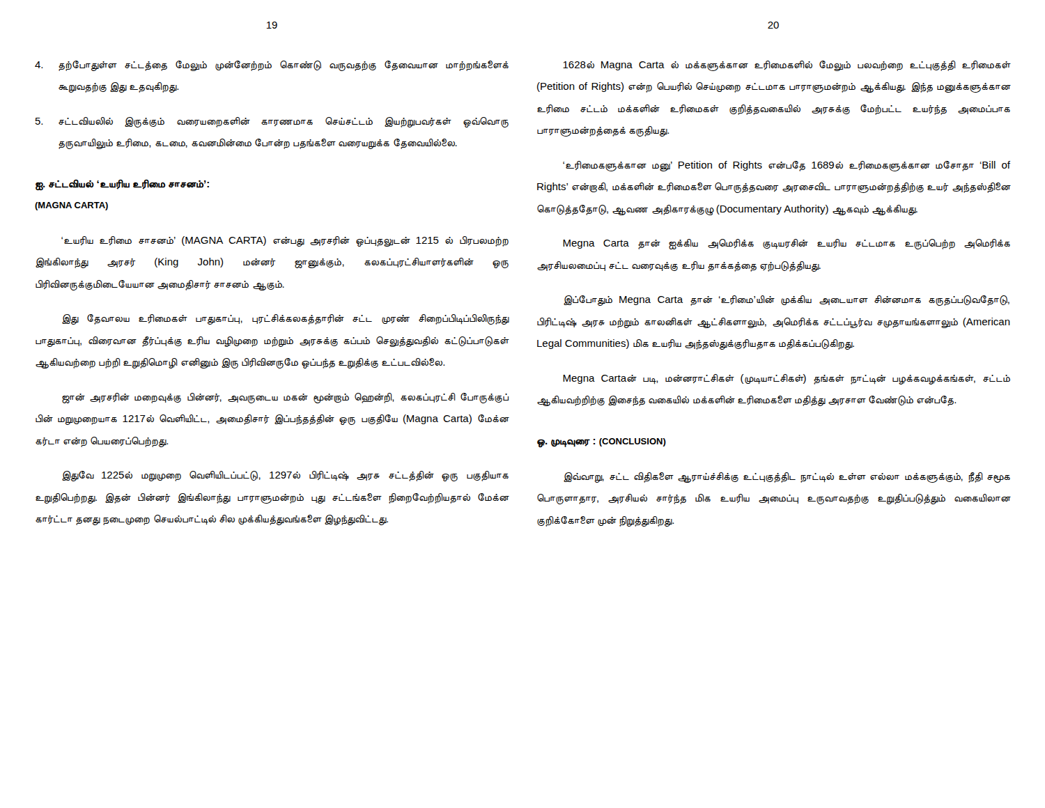19
4. தற்போதுள்ள சட்டத்தை மேலும் முன்னேற்றம் கொண்டு வருவதற்கு தேவையான மாற்றங்களைக் கூறுவதற்கு இது உதவுகிறது.
5. சட்டவியலில் இருக்கும் வரையறைகளின் காரணமாக செய்சட்டம் இயற்றுபவர்கள் ஒவ்வொரு தருவாயிலும் உரிமை, கடமை, கவனமின்மை போன்ற பதங்களை வரையறுக்க தேவையில்லை.
ஐ. சட்டவியல் ‘உயரிய உரிமை சாசனம்’:
(MAGNA CARTA)
‘உயரிய உரிமை சாசனம்’ (MAGNA CARTA) என்பது அரசரின் ஒப்புதலுடன் 1215 ல் பிரபலமற்ற இங்கிலாந்து அரசர் (King John) மன்னர் ஜானுக்கும், கலகப்புரட்சியாளர்களின் ஒரு பிரிவினருக்குமிடையேயான அமைதிசார் சாசனம் ஆகும்.
இது தேவாலய உரிமைகள் பாதுகாப்பு, புரட்சிக்கலகத்தாரின் சட்ட முரண் சிறைப்பிடிப்பிலிருந்து பாதுகாப்பு, விரைவான தீர்ப்புக்கு உரிய வழிமுறை மற்றும் அரசுக்கு கப்பம் செலுத்துவதில் கட்டுப்பாடுகள் ஆகியவற்றை பற்றி உறுதிமொழி எனினும் இரு பிரிவினருமே ஒப்பந்த உறுதிக்கு உட்படவில்லை.
ஜான் அரசரின் மறைவுக்கு பின்னர், அவருடைய மகன் மூன்றாம் ஹென்றி, கலகப்புரட்சி போருக்குப் பின் மறுமுறையாக 1217ல் வெளியிட்ட, அமைதிசார் இப்பந்தத்தின் ஒரு பகுதியே (Magna Carta) மேக்ன கர்டா என்ற பெயரைப்பெற்றது.
இதுவே 1225ல் மறுமுறை வெளியிடப்பட்டு, 1297ல் பிரிட்டிஷ் அரசு சட்டத்தின் ஒரு பகுதியாக உறுதிபெற்றது. இதன் பின்னர் இங்கிலாந்து பாராளுமன்றம் புது சட்டங்களை நிறைவேற்றியதால் மேக்ன கார்ட்டா தனது நடைமுறை செயல்பாட்டில் சில முக்கியத்துவங்களை இழந்துவிட்டது.
20
1628ல் Magna Carta ல் மக்களுக்கான உரிமைகளில் மேலும் பலவற்றை உட்புகுத்தி உரிமைகள் (Petition of Rights) என்ற பெயரில் செய்முறை சட்டமாக பாராளுமன்றம் ஆக்கியது. இந்த மனுக்களுக்கான உரிமை சட்டம் மக்களின் உரிமைகள் குறித்தவகையில் அரசுக்கு மேற்பட்ட உயர்ந்த அமைப்பாக பாராளுமன்றத்தைக் கருதியது.
‘உரிமைகளுக்கான மனு’ Petition of Rights என்பதே 1689ல் உரிமைகளுக்கான மசோதா ‘Bill of Rights’ என்றாகி, மக்களின் உரிமைகளை பொருத்தவரை அரசைவிட பாராளுமன்றத்திற்கு உயர் அந்தஸ்தினை கொடுத்ததோடு, ஆவண அதிகாரக்குழு (Documentary Authority) ஆகவும் ஆக்கியது.
Megna Carta தான் ஐக்கிய அமெரிக்க குடியரசின் உயரிய சட்டமாக உருப்பெற்ற அமெரிக்க அரசியலமைப்பு சட்ட வரைவுக்கு உரிய தாக்கத்தை ஏற்படுத்தியது.
இப்போதும் Megna Carta தான் ‘உரிமை’யின் முக்கிய அடையாள சின்னமாக கருதப்படுவதோடு, பிரிட்டிஷ் அரசு மற்றும் காலனிகள் ஆட்சிகளாலும், அமெரிக்க சட்டப்பூர்வ சமுதாயங்களாலும் (American Legal Communities) மிக உயரிய அந்தஸ்துக்குரியதாக மதிக்கப்படுகிறது.
Megna Cartaன் படி, மன்னராட்சிகள் (முடியாட்சிகள்) தங்கள் நாட்டின் பழக்கவழக்கங்கள், சட்டம் ஆகியவற்றிற்கு இசைந்த வகையில் மக்களின் உரிமைகளை மதித்து அரசாள வேண்டும் என்பதே.
ஒ. முடிவுரை : (CONCLUSION)
இவ்வாறு, சட்ட விதிகளை ஆராய்ச்சிக்கு உட்புகுத்திட நாட்டில் உள்ள எல்லா மக்களுக்கும், நீதி சமூக பொருளாதார, அரசியல் சார்ந்த மிக உயரிய அமைப்பு உருவாவதற்கு உறுதிப்படுத்தும் வகையிலான குறிக்கோளை முன் நிறுத்துகிறது.